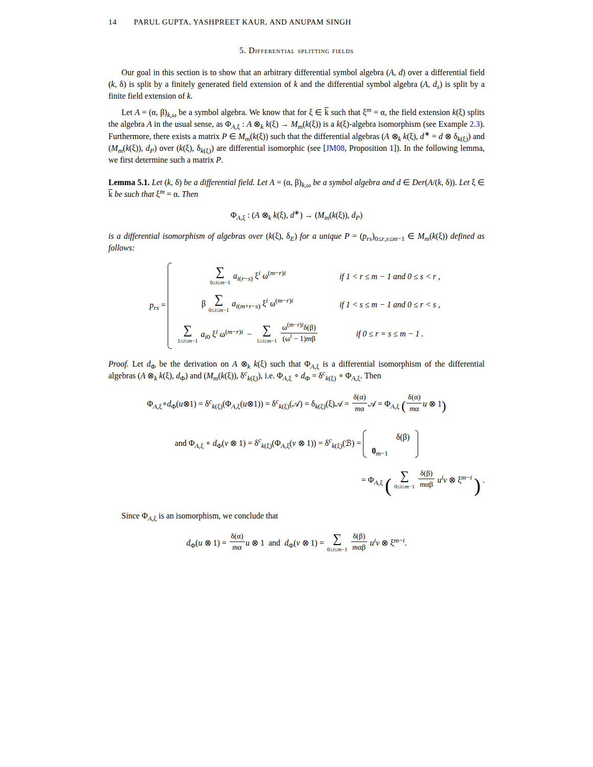14 PARUL GUPTA, YASHPREET KAUR, AND ANUPAM SINGH
5. Differential splitting fields
Our goal in this section is to show that an arbitrary differential symbol algebra (A, d) over a differential field (k, δ) is split by a finitely generated field extension of k and the differential symbol algebra (A, ds) is split by a finite field extension of k.
Let A = (α, β)k,ω be a symbol algebra. We know that for ξ ∈ k such that ξm = α, the field extension k(ξ) splits the algebra A in the usual sense, as ΦA,ξ : A ⊗k k(ξ) → Mm(k(ξ)) is a k(ξ)-algebra isomorphism (see Example 2.3). Furthermore, there exists a matrix P ∈ Mm(k(ξ)) such that the differential algebras (A ⊗k k(ξ), d∗ = d ⊗ δk(ξ)) and (Mm(k(ξ)), dP) over (k(ξ), δk(ξ)) are differential isomorphic (see [JM08, Proposition 1]). In the following lemma, we first determine such a matrix P.
Lemma 5.1. Let (k, δ) be a differential field. Let A = (α, β)k,ω be a symbol algebra and d ∈ Der(A/(k, δ)). Let ξ ∈ k be such that ξm = α. Then
ΦA,ξ : (A ⊗k k(ξ), d∗) → (Mm(k(ξ)), dP)
is a differential isomorphism of algebras over (k(ξ), δE) for a unique P = (prs)0≤r,s≤m−1 ∈ Mm(k(ξ)) defined as follows:
prs =
| ∑ 0≤ i ≤ m −1 a i ( r − s ) ξ i ω ( m − r ) i | if 1 < r ≤ m − 1 and 0 ≤ s < r , |
| β ∑ 0≤ i ≤ m −1 a i ( m + r − s ) ξ i ω ( m − r ) i | if 1 < s ≤ m − 1 and 0 ≤ r < s , |
| ∑ 1≤ i ≤ m −1 a i 0 ξ i ω ( m − r ) i − ∑ 1≤ i ≤ m −1 ω ( m − r ) i δ(β) (ω i − 1) m β | if 0 ≤ r = s ≤ m − 1 . |
Proof. Let dΦ be the derivation on A ⊗k k(ξ) such that ΦA,ξ is a differential isomorphism of the differential algebras (A ⊗k k(ξ), dΦ) and (Mm(k(ξ)), δck(ξ)), i.e. ΦA,ξ ∘ dΦ = δck(ξ) ∘ ΦA,ξ. Then
ΦA,ξ∘dΦ(u⊗1) = δck(ξ)(ΦA,ξ(u⊗1)) = δck(ξ)(𝒜) = δk(ξ)(ξ)𝒜 = δ(α) mα 𝒜 = ΦA,ξ (δ(α) mα u ⊗ 1)
and ΦA,ξ ∘ dΦ(v ⊗ 1) = δck(ξ)(ΦA,ξ(v ⊗ 1)) = δck(ξ)(ℬ) =
| | δ(β) |
| 0 m −1 | |
= ΦA,ξ ( ∑0≤i≤m−1 δ(β) mαβ uiv ⊗ ξm−i ) .
Since ΦA,ξ is an isomorphism, we conclude that
dΦ(u ⊗ 1) = δ(α) mα u ⊗ 1 and dΦ(v ⊗ 1) = ∑0≤i≤m−1 δ(β) mαβ uiv ⊗ ξm−i.